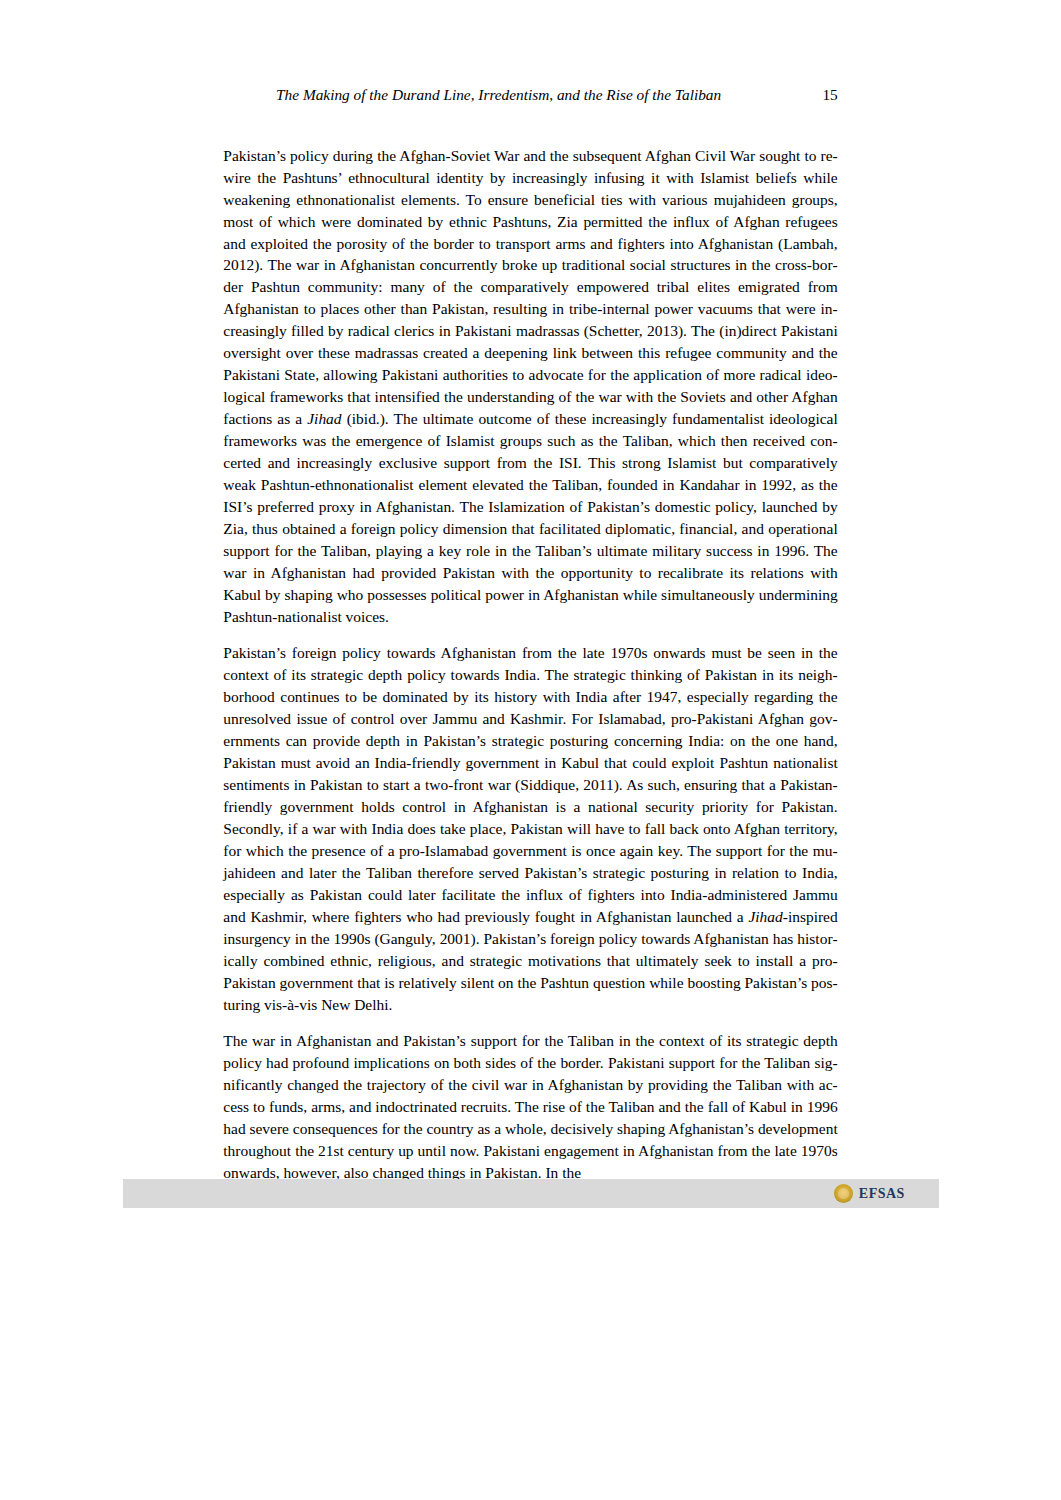The Making of the Durand Line, Irredentism, and the Rise of the Taliban 15
Pakistan’s policy during the Afghan-Soviet War and the subsequent Afghan Civil War sought to rewire the Pashtuns’ ethnocultural identity by increasingly infusing it with Islamist beliefs while weakening ethnonationalist elements. To ensure beneficial ties with various mujahideen groups, most of which were dominated by ethnic Pashtuns, Zia permitted the influx of Afghan refugees and exploited the porosity of the border to transport arms and fighters into Afghanistan (Lambah, 2012). The war in Afghanistan concurrently broke up traditional social structures in the cross-border Pashtun community: many of the comparatively empowered tribal elites emigrated from Afghanistan to places other than Pakistan, resulting in tribe-internal power vacuums that were increasingly filled by radical clerics in Pakistani madrassas (Schetter, 2013). The (in)direct Pakistani oversight over these madrassas created a deepening link between this refugee community and the Pakistani State, allowing Pakistani authorities to advocate for the application of more radical ideological frameworks that intensified the understanding of the war with the Soviets and other Afghan factions as a Jihad (ibid.). The ultimate outcome of these increasingly fundamentalist ideological frameworks was the emergence of Islamist groups such as the Taliban, which then received concerted and increasingly exclusive support from the ISI. This strong Islamist but comparatively weak Pashtun-ethnonationalist element elevated the Taliban, founded in Kandahar in 1992, as the ISI’s preferred proxy in Afghanistan. The Islamization of Pakistan’s domestic policy, launched by Zia, thus obtained a foreign policy dimension that facilitated diplomatic, financial, and operational support for the Taliban, playing a key role in the Taliban’s ultimate military success in 1996. The war in Afghanistan had provided Pakistan with the opportunity to recalibrate its relations with Kabul by shaping who possesses political power in Afghanistan while simultaneously undermining Pashtun-nationalist voices.
Pakistan’s foreign policy towards Afghanistan from the late 1970s onwards must be seen in the context of its strategic depth policy towards India. The strategic thinking of Pakistan in its neighborhood continues to be dominated by its history with India after 1947, especially regarding the unresolved issue of control over Jammu and Kashmir. For Islamabad, pro-Pakistani Afghan governments can provide depth in Pakistan’s strategic posturing concerning India: on the one hand, Pakistan must avoid an India-friendly government in Kabul that could exploit Pashtun nationalist sentiments in Pakistan to start a two-front war (Siddique, 2011). As such, ensuring that a Pakistan-friendly government holds control in Afghanistan is a national security priority for Pakistan. Secondly, if a war with India does take place, Pakistan will have to fall back onto Afghan territory, for which the presence of a pro-Islamabad government is once again key. The support for the mujahideen and later the Taliban therefore served Pakistan’s strategic posturing in relation to India, especially as Pakistan could later facilitate the influx of fighters into India-administered Jammu and Kashmir, where fighters who had previously fought in Afghanistan launched a Jihad-inspired insurgency in the 1990s (Ganguly, 2001). Pakistan’s foreign policy towards Afghanistan has historically combined ethnic, religious, and strategic motivations that ultimately seek to install a pro-Pakistan government that is relatively silent on the Pashtun question while boosting Pakistan’s posturing vis-à-vis New Delhi.
The war in Afghanistan and Pakistan’s support for the Taliban in the context of its strategic depth policy had profound implications on both sides of the border. Pakistani support for the Taliban significantly changed the trajectory of the civil war in Afghanistan by providing the Taliban with access to funds, arms, and indoctrinated recruits. The rise of the Taliban and the fall of Kabul in 1996 had severe consequences for the country as a whole, decisively shaping Afghanistan’s development throughout the 21st century up until now. Pakistani engagement in Afghanistan from the late 1970s onwards, however, also changed things in Pakistan. In the
EFSAS